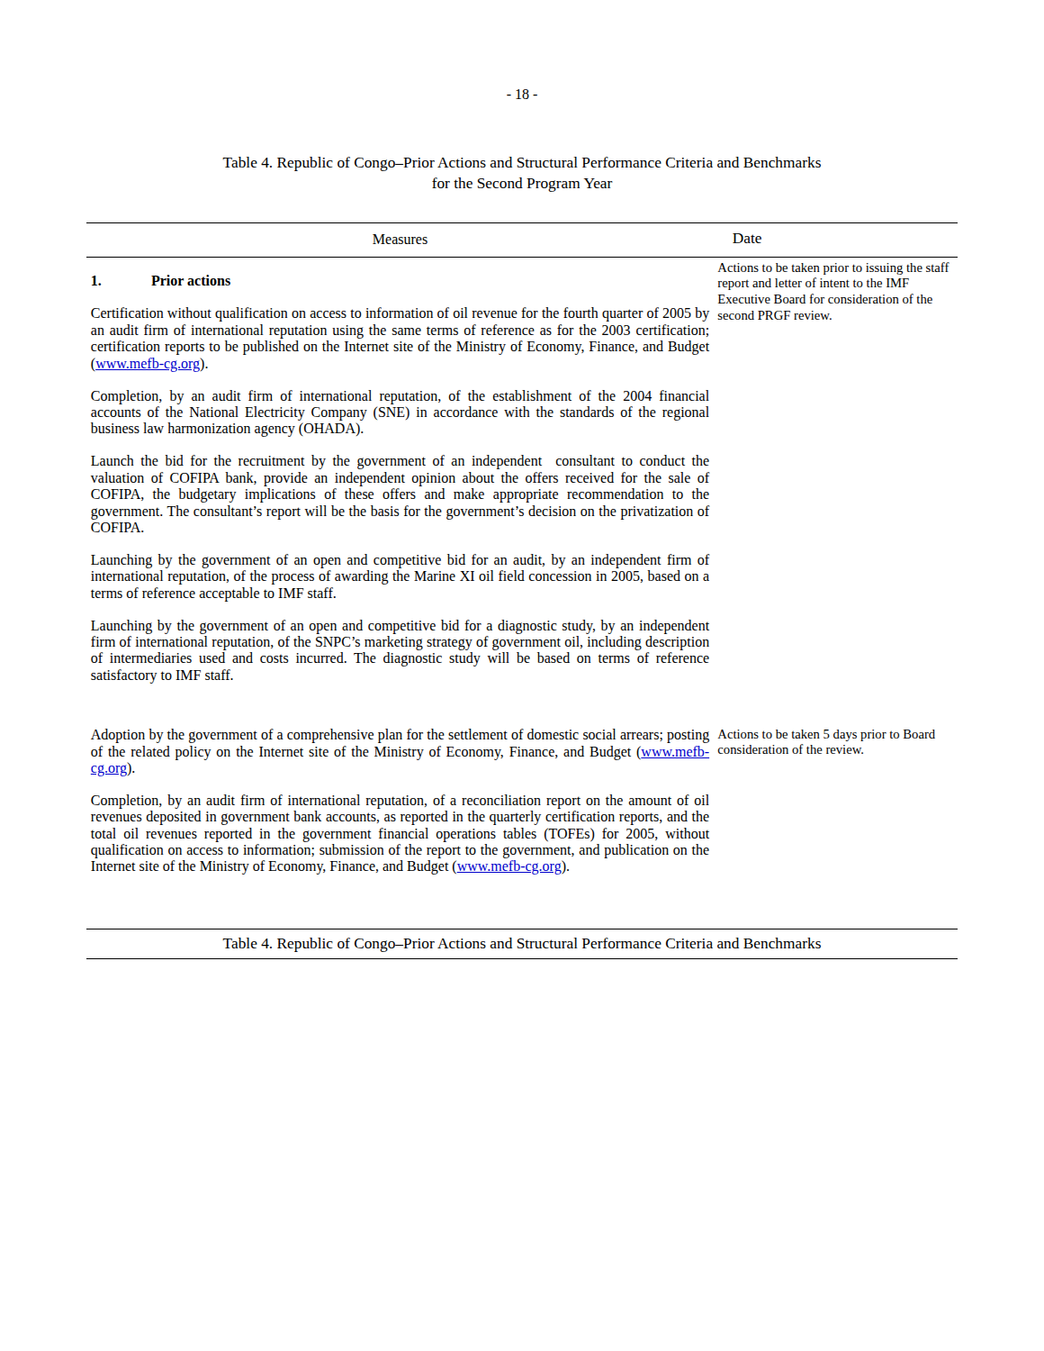- 18 -
Table 4. Republic of Congo–Prior Actions and Structural Performance Criteria and Benchmarks
for the Second Program Year
| Measures | Date |
| --- | --- |
| 1. Prior actions Certification without qualification on access to information of oil revenue for the fourth quarter of 2005 by an audit firm of international reputation using the same terms of reference as for the 2003 certification; certification reports to be published on the Internet site of the Ministry of Economy, Finance, and Budget ( www.mefb-cg.org ). Completion, by an audit firm of international reputation, of the establishment of the 2004 financial accounts of the National Electricity Company (SNE) in accordance with the standards of the regional business law harmonization agency (OHADA). Launch the bid for the recruitment by the government of an independent consultant to conduct the valuation of COFIPA bank, provide an independent opinion about the offers received for the sale of COFIPA, the budgetary implications of these offers and make appropriate recommendation to the government. The consultant’s report will be the basis for the government’s decision on the privatization of COFIPA. Launching by the government of an open and competitive bid for an audit, by an independent firm of international reputation, of the process of awarding the Marine XI oil field concession in 2005, based on a terms of reference acceptable to IMF staff. Launching by the government of an open and competitive bid for a diagnostic study, by an independent firm of international reputation, of the SNPC’s marketing strategy of government oil, including description of intermediaries used and costs incurred. The diagnostic study will be based on terms of reference satisfactory to IMF staff. | Actions to be taken prior to issuing the staff report and letter of intent to the IMF Executive Board for consideration of the second PRGF review. |
| Adoption by the government of a comprehensive plan for the settlement of domestic social arrears; posting of the related policy on the Internet site of the Ministry of Economy, Finance, and Budget ( www.mefb-cg.org ). Completion, by an audit firm of international reputation, of a reconciliation report on the amount of oil revenues deposited in government bank accounts, as reported in the quarterly certification reports, and the total oil revenues reported in the government financial operations tables (TOFEs) for 2005, without qualification on access to information; submission of the report to the government, and publication on the Internet site of the Ministry of Economy, Finance, and Budget ( www.mefb-cg.org ). | Actions to be taken 5 days prior to Board consideration of the review. |
Table 4. Republic of Congo–Prior Actions and Structural Performance Criteria and Benchmarks